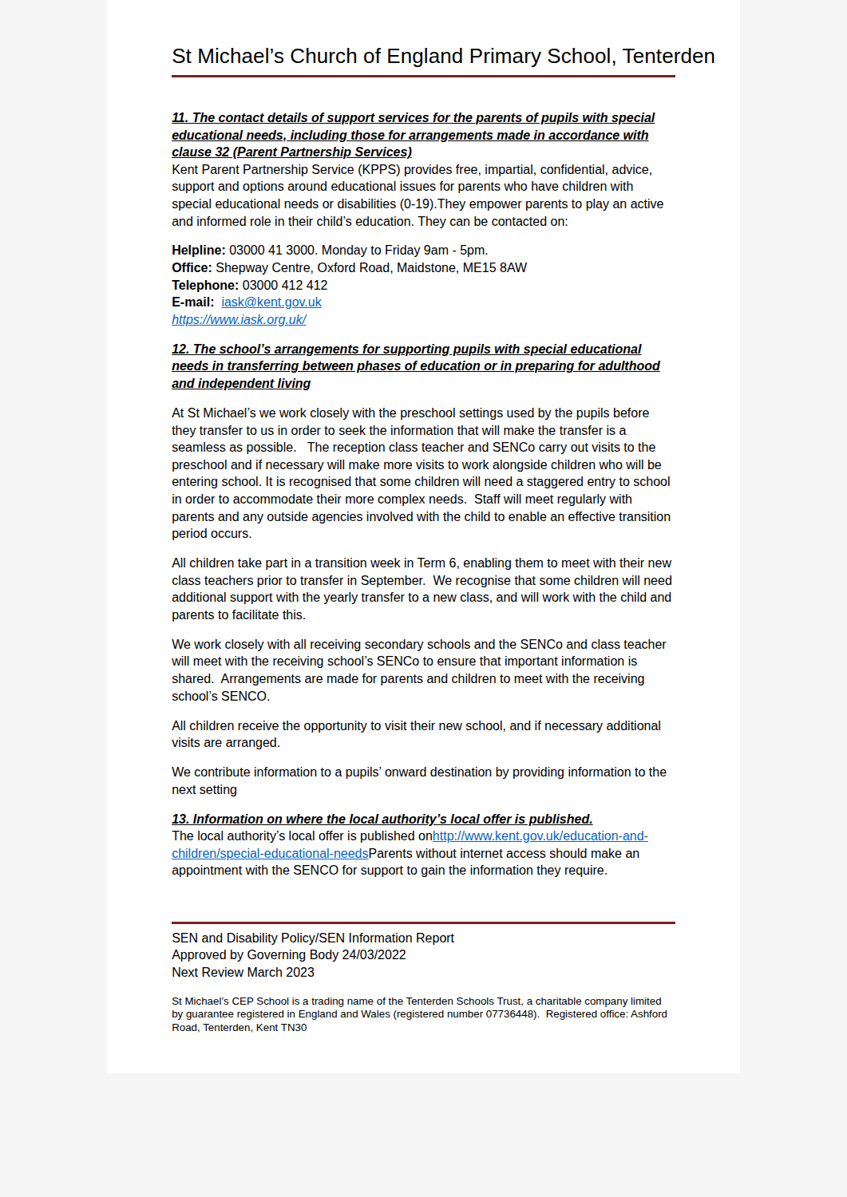St Michael’s Church of England Primary School, Tenterden
11. The contact details of support services for the parents of pupils with special educational needs, including those for arrangements made in accordance with clause 32 (Parent Partnership Services)
Kent Parent Partnership Service (KPPS) provides free, impartial, confidential, advice, support and options around educational issues for parents who have children with special educational needs or disabilities (0-19).They empower parents to play an active and informed role in their child’s education. They can be contacted on:
Helpline: 03000 41 3000. Monday to Friday 9am - 5pm.
Office: Shepway Centre, Oxford Road, Maidstone, ME15 8AW
Telephone: 03000 412 412
E-mail: iask@kent.gov.uk
https://www.iask.org.uk/
12. The school’s arrangements for supporting pupils with special educational needs in transferring between phases of education or in preparing for adulthood and independent living
At St Michael’s we work closely with the preschool settings used by the pupils before they transfer to us in order to seek the information that will make the transfer is a seamless as possible. The reception class teacher and SENCo carry out visits to the preschool and if necessary will make more visits to work alongside children who will be entering school. It is recognised that some children will need a staggered entry to school in order to accommodate their more complex needs. Staff will meet regularly with parents and any outside agencies involved with the child to enable an effective transition period occurs.
All children take part in a transition week in Term 6, enabling them to meet with their new class teachers prior to transfer in September. We recognise that some children will need additional support with the yearly transfer to a new class, and will work with the child and parents to facilitate this.
We work closely with all receiving secondary schools and the SENCo and class teacher will meet with the receiving school’s SENCo to ensure that important information is shared. Arrangements are made for parents and children to meet with the receiving school’s SENCO.
All children receive the opportunity to visit their new school, and if necessary additional visits are arranged.
We contribute information to a pupils’ onward destination by providing information to the next setting
13. Information on where the local authority’s local offer is published.
The local authority’s local offer is published onhttp://www.kent.gov.uk/education-and-children/special-educational-needs Parents without internet access should make an appointment with the SENCO for support to gain the information they require.
SEN and Disability Policy/SEN Information Report
Approved by Governing Body 24/03/2022
Next Review March 2023
St Michael’s CEP School is a trading name of the Tenterden Schools Trust, a charitable company limited by guarantee registered in England and Wales (registered number 07736448). Registered office: Ashford Road, Tenterden, Kent TN30